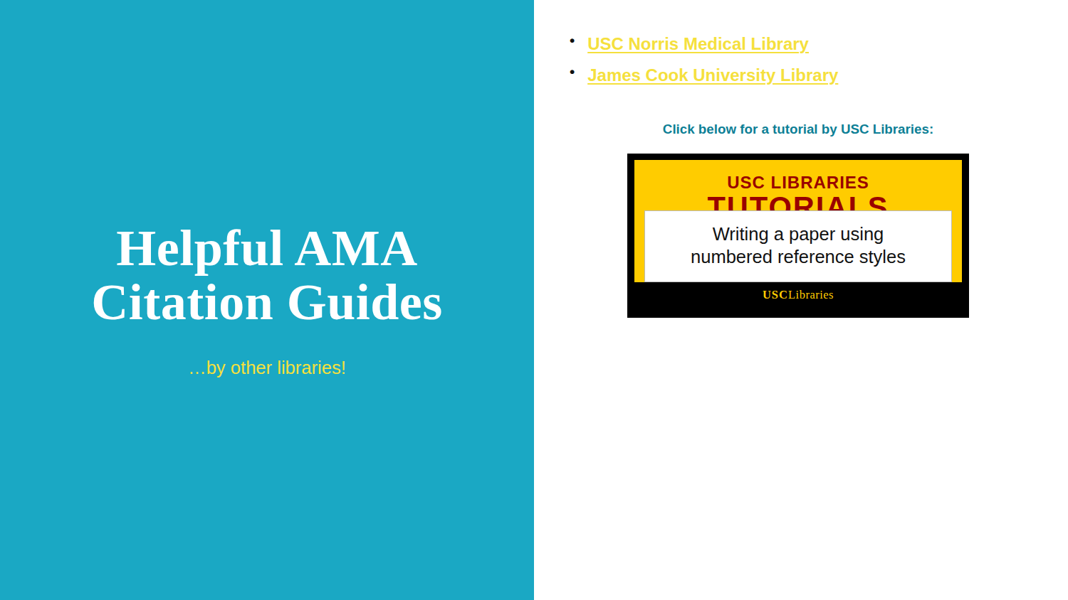Helpful AMA
Citation Guides
…by other libraries!
USC Norris Medical Library
James Cook University Library
Click below for a tutorial by USC Libraries:
USC LIBRARIES
TUTORIALS
Writing a paper using
numbered reference styles
USCLibraries